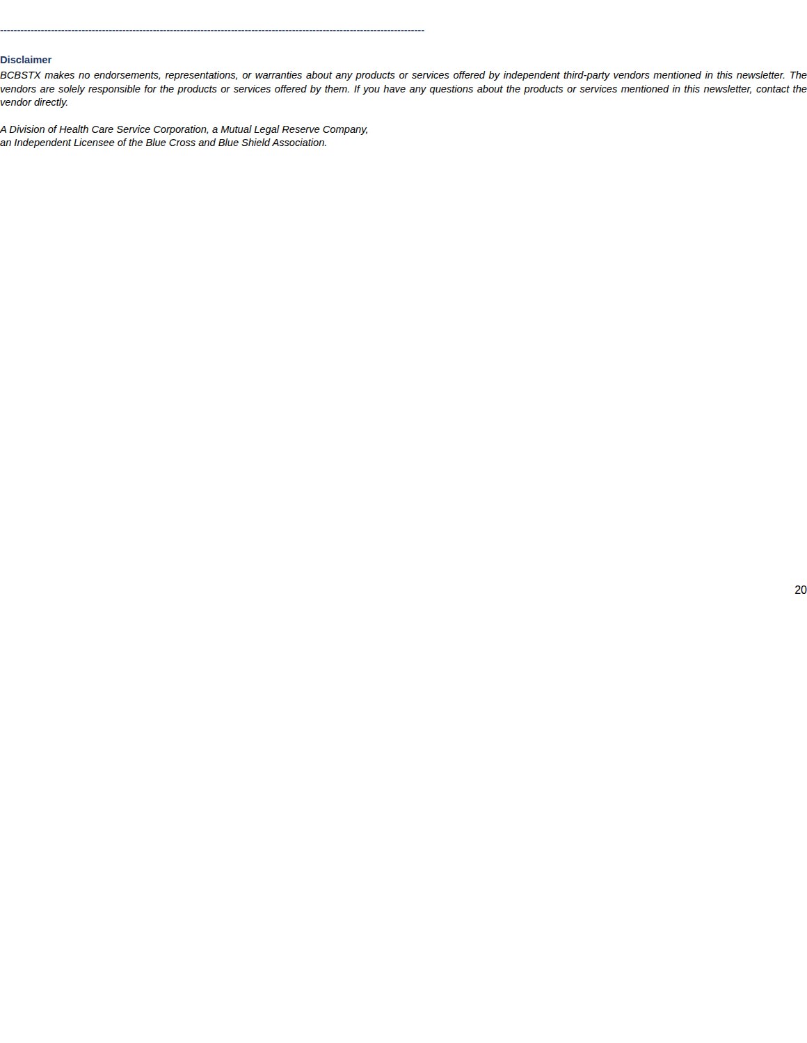-----------------------------------------------------------------------------------------------------------------------------
Disclaimer
BCBSTX makes no endorsements, representations, or warranties about any products or services offered by independent third-party vendors mentioned in this newsletter. The vendors are solely responsible for the products or services offered by them. If you have any questions about the products or services mentioned in this newsletter, contact the vendor directly.
A Division of Health Care Service Corporation, a Mutual Legal Reserve Company,
an Independent Licensee of the Blue Cross and Blue Shield Association.
20